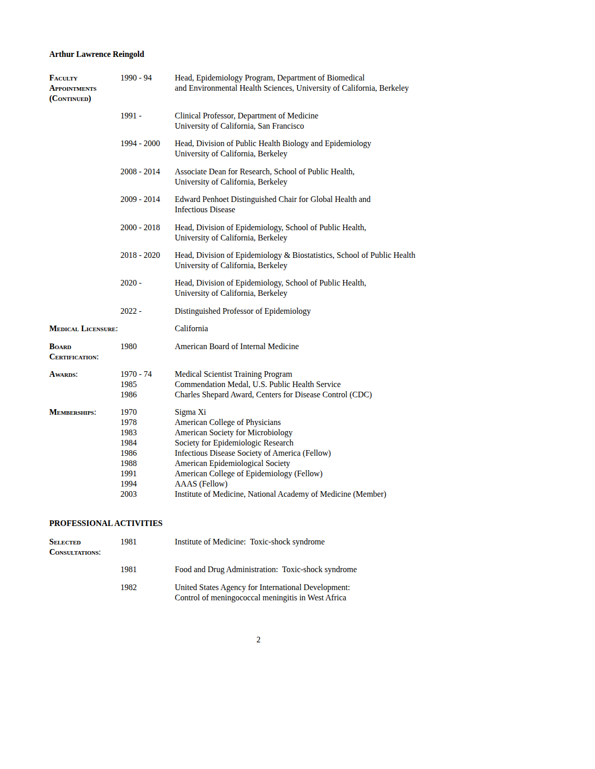Arthur Lawrence Reingold
| Faculty Appointments (Continued) | 1990 - 94 | Head, Epidemiology Program, Department of Biomedical and Environmental Health Sciences, University of California, Berkeley |
| | 1991 - | Clinical Professor, Department of Medicine University of California, San Francisco |
| | 1994 - 2000 | Head, Division of Public Health Biology and Epidemiology University of California, Berkeley |
| | 2008 - 2014 | Associate Dean for Research, School of Public Health, University of California, Berkeley |
| | 2009 - 2014 | Edward Penhoet Distinguished Chair for Global Health and Infectious Disease |
| | 2000 - 2018 | Head, Division of Epidemiology, School of Public Health, University of California, Berkeley |
| | 2018 - 2020 | Head, Division of Epidemiology & Biostatistics, School of Public Health University of California, Berkeley |
| | 2020 - | Head, Division of Epidemiology, School of Public Health, University of California, Berkeley |
| | 2022 - | Distinguished Professor of Epidemiology |
| Medical Licensure : | | California |
| Board Certification : | 1980 | American Board of Internal Medicine |
| Awards : | 1970 - 74 1985 1986 | Medical Scientist Training Program Commendation Medal, U.S. Public Health Service Charles Shepard Award, Centers for Disease Control (CDC) |
| Memberships : | 1970 1978 1983 1984 1986 1988 1991 1994 2003 | Sigma Xi American College of Physicians American Society for Microbiology Society for Epidemiologic Research Infectious Disease Society of America (Fellow) American Epidemiological Society American College of Epidemiology (Fellow) AAAS (Fellow) Institute of Medicine, National Academy of Medicine (Member) |
PROFESSIONAL ACTIVITIES
| Selected Consultations : | 1981 | Institute of Medicine: Toxic-shock syndrome |
| | 1981 | Food and Drug Administration: Toxic-shock syndrome |
| | 1982 | United States Agency for International Development: Control of meningococcal meningitis in West Africa |
2